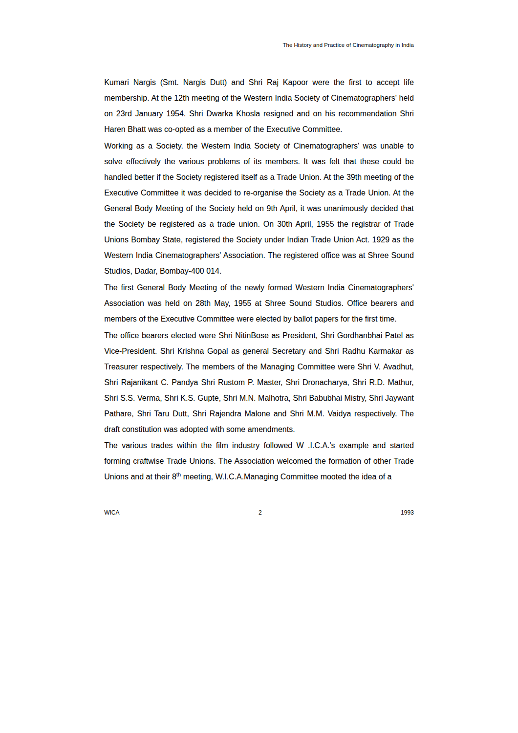The History and Practice of Cinematography in India
Kumari Nargis (Smt. Nargis Dutt) and Shri Raj Kapoor were the first to accept life membership. At the 12th meeting of the Western India Society of Cinematographers' held on 23rd January 1954. Shri Dwarka Khosla resigned and on his recommendation Shri Haren Bhatt was co-opted as a member of the Executive Committee.
Working as a Society. the Western India Society of Cinematographers' was unable to solve effectively the various problems of its members. It was felt that these could be handled better if the Society registered itself as a Trade Union. At the 39th meeting of the Executive Committee it was decided to re-organise the Society as a Trade Union. At the General Body Meeting of the Society held on 9th April, it was unanimously decided that the Society be registered as a trade union. On 30th April, 1955 the registrar of Trade Unions Bombay State, registered the Society under Indian Trade Union Act. 1929 as the Western India Cinematographers' Association. The registered office was at Shree Sound Studios, Dadar, Bombay-400 014.
The first General Body Meeting of the newly formed Western India Cinematographers' Association was held on 28th May, 1955 at Shree Sound Studios. Office bearers and members of the Executive Committee were elected by ballot papers for the first time.
The office bearers elected were Shri NitinBose as President, Shri Gordhanbhai Patel as Vice-President. Shri Krishna Gopal as general Secretary and Shri Radhu Karmakar as Treasurer respectively. The members of the Managing Committee were Shri V. Avadhut, Shri Rajanikant C. Pandya Shri Rustom P. Master, Shri Dronacharya, Shri R.D. Mathur, Shri S.S. Verma, Shri K.S. Gupte, Shri M.N. Malhotra, Shri Babubhai Mistry, Shri Jaywant Pathare, Shri Taru Dutt, Shri Rajendra Malone and Shri M.M. Vaidya respectively. The draft constitution was adopted with some amendments.
The various trades within the film industry followed W .I.C.A.'s example and started forming craftwise Trade Unions. The Association welcomed the formation of other Trade Unions and at their 8th meeting, W.I.C.A.Managing Committee mooted the idea of a
WICA
2
1993